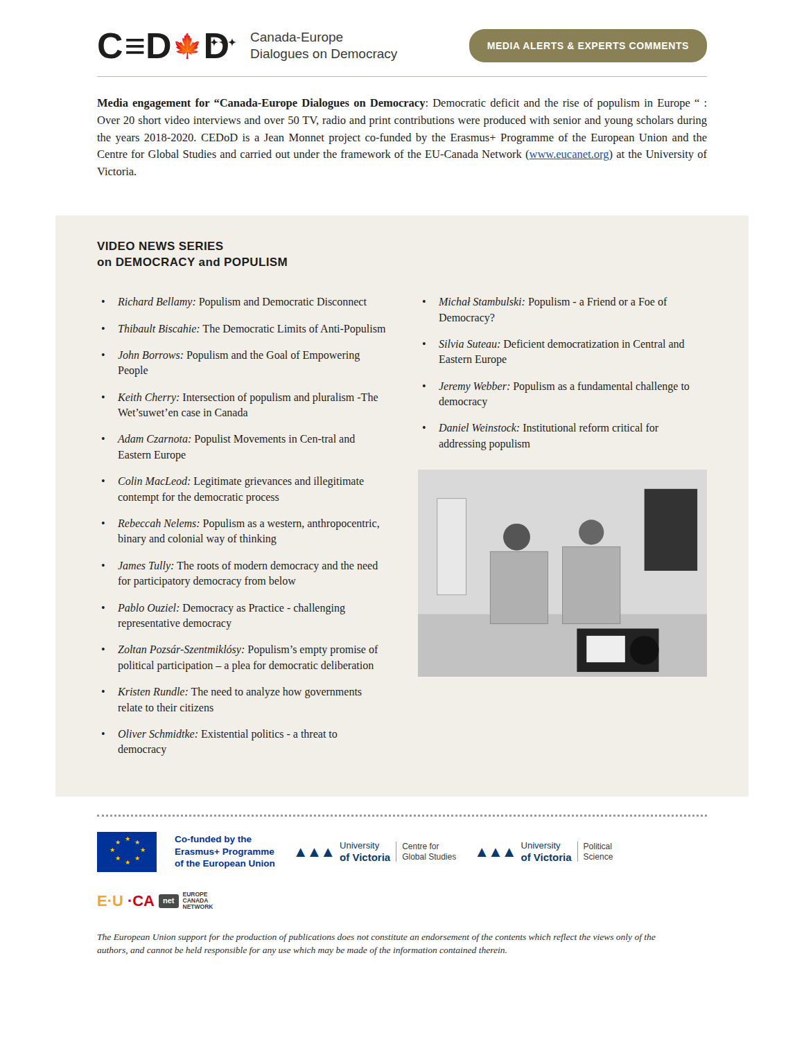C≡D🍁D✦✦✦
Canada-Europe
Dialogues on Democracy
MEDIA ALERTS & EXPERTS COMMENTS
Media engagement for “Canada-Europe Dialogues on Democracy: Democratic deficit and the rise of populism in Europe “ : Over 20 short video interviews and over 50 TV, radio and print contributions were produced with senior and young scholars during the years 2018-2020. CEDoD is a Jean Monnet project co-funded by the Erasmus+ Programme of the European Union and the Centre for Global Studies and carried out under the framework of the EU-Canada Network (www.eucanet.org) at the University of Victoria.
VIDEO NEWS SERIES
on DEMOCRACY and POPULISM
Richard Bellamy: Populism and Democratic Disconnect
Thibault Biscahie: The Democratic Limits of Anti-Populism
John Borrows: Populism and the Goal of Empowering People
Keith Cherry: Intersection of populism and pluralism -The Wet’suwet’en case in Canada
Adam Czarnota: Populist Movements in Cen-tral and Eastern Europe
Colin MacLeod: Legitimate grievances and illegitimate contempt for the democratic process
Rebeccah Nelems: Populism as a western, anthropocentric, binary and colonial way of thinking
James Tully: The roots of modern democracy and the need for participatory democracy from below
Pablo Ouziel: Democracy as Practice - challenging representative democracy
Zoltan Pozsár-Szentmiklósy: Populism’s empty promise of political participation – a plea for democratic deliberation
Kristen Rundle: The need to analyze how governments relate to their citizens
Oliver Schmidtke: Existential politics - a threat to democracy
Michał Stambulski: Populism - a Friend or a Foe of Democracy?
Silvia Suteau: Deficient democratization in Central and Eastern Europe
Jeremy Webber: Populism as a fundamental challenge to democracy
Daniel Weinstock: Institutional reform critical for addressing populism
★ ★ ★ ★ ★ ★ ★ ★
Co-funded by the
Erasmus+ Programme
of the European Union
▲▲▲ University
of Victoria Centre for
Global Studies
▲▲▲ University
of Victoria Political
Science
E·U·CA net EUROPE
CANADA
NETWORK
The European Union support for the production of publications does not constitute an endorsement of the contents which reflect the views only of the authors, and cannot be held responsible for any use which may be made of the information contained therein.